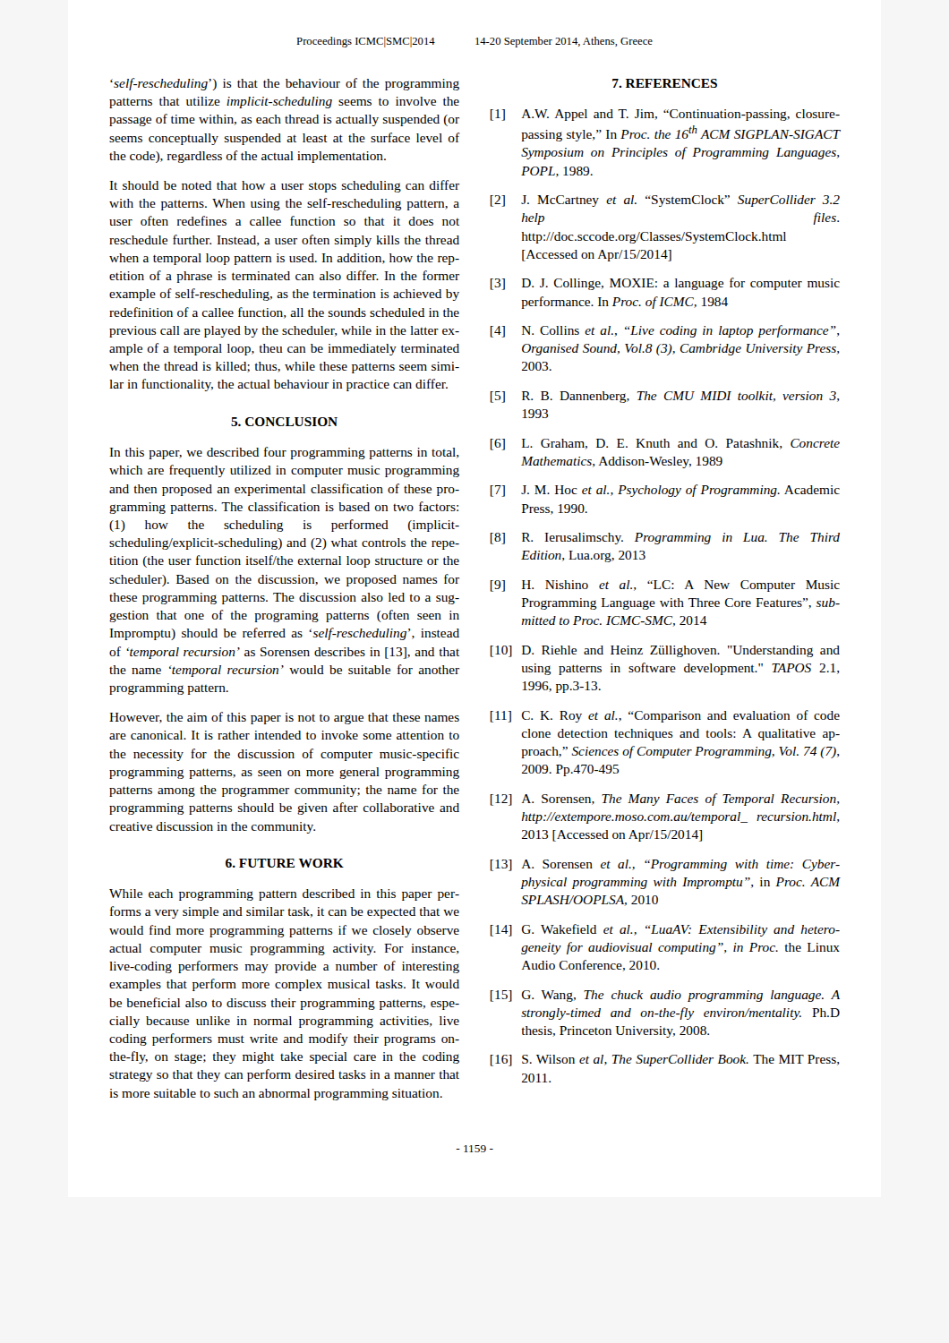Proceedings ICMC|SMC|2014 14-20 September 2014, Athens, Greece
‘self-rescheduling’) is that the behaviour of the programming patterns that utilize implicit-scheduling seems to involve the passage of time within, as each thread is actually suspended (or seems conceptually suspended at least at the surface level of the code), regardless of the actual implementation.
It should be noted that how a user stops scheduling can differ with the patterns. When using the self-rescheduling pattern, a user often redefines a callee function so that it does not reschedule further. Instead, a user often simply kills the thread when a temporal loop pattern is used. In addition, how the repetition of a phrase is terminated can also differ. In the former example of self-rescheduling, as the termination is achieved by redefinition of a callee function, all the sounds scheduled in the previous call are played by the scheduler, while in the latter example of a temporal loop, theu can be immediately terminated when the thread is killed; thus, while these patterns seem similar in functionality, the actual behaviour in practice can differ.
5. CONCLUSION
In this paper, we described four programming patterns in total, which are frequently utilized in computer music programming and then proposed an experimental classification of these programming patterns. The classification is based on two factors: (1) how the scheduling is performed (implicit-scheduling/explicit-scheduling) and (2) what controls the repetition (the user function itself/the external loop structure or the scheduler). Based on the discussion, we proposed names for these programming patterns. The discussion also led to a suggestion that one of the programing patterns (often seen in Impromptu) should be referred as ‘self-rescheduling’, instead of ‘temporal recursion’ as Sorensen describes in [13], and that the name ‘temporal recursion’ would be suitable for another programming pattern.
However, the aim of this paper is not to argue that these names are canonical. It is rather intended to invoke some attention to the necessity for the discussion of computer music-specific programming patterns, as seen on more general programming patterns among the programmer community; the name for the programming patterns should be given after collaborative and creative discussion in the community.
6. FUTURE WORK
While each programming pattern described in this paper performs a very simple and similar task, it can be expected that we would find more programming patterns if we closely observe actual computer music programming activity. For instance, live-coding performers may provide a number of interesting examples that perform more complex musical tasks. It would be beneficial also to discuss their programming patterns, especially because unlike in normal programming activities, live coding performers must write and modify their programs on-the-fly, on stage; they might take special care in the coding strategy so that they can perform desired tasks in a manner that is more suitable to such an abnormal programming situation.
7. REFERENCES
[1] A.W. Appel and T. Jim, “Continuation-passing, closure-passing style,” In Proc. the 16th ACM SIGPLAN-SIGACT Symposium on Principles of Programming Languages, POPL, 1989.
[2] J. McCartney et al. “SystemClock” SuperCollider 3.2 help files. http://doc.sccode.org/Classes/SystemClock.html [Accessed on Apr/15/2014]
[3] D. J. Collinge, MOXIE: a language for computer music performance. In Proc. of ICMC, 1984
[4] N. Collins et al., “Live coding in laptop performance”, Organised Sound, Vol.8 (3), Cambridge University Press, 2003.
[5] R. B. Dannenberg, The CMU MIDI toolkit, version 3, 1993
[6] L. Graham, D. E. Knuth and O. Patashnik, Concrete Mathematics, Addison-Wesley, 1989
[7] J. M. Hoc et al., Psychology of Programming. Academic Press, 1990.
[8] R. Ierusalimschy. Programming in Lua. The Third Edition, Lua.org, 2013
[9] H. Nishino et al., “LC: A New Computer Music Programming Language with Three Core Features”, submitted to Proc. ICMC-SMC, 2014
[10] D. Riehle and Heinz Züllighoven. "Understanding and using patterns in software development." TAPOS 2.1, 1996, pp.3-13.
[11] C. K. Roy et al., “Comparison and evaluation of code clone detection techniques and tools: A qualitative approach,” Sciences of Computer Programming, Vol. 74 (7), 2009. Pp.470-495
[12] A. Sorensen, The Many Faces of Temporal Recursion, http://extempore.moso.com.au/temporal_ recursion.html, 2013 [Accessed on Apr/15/2014]
[13] A. Sorensen et al., “Programming with time: Cyber-physical programming with Impromptu”, in Proc. ACM SPLASH/OOPLSA, 2010
[14] G. Wakefield et al., “LuaAV: Extensibility and heterogeneity for audiovisual computing”, in Proc. the Linux Audio Conference, 2010.
[15] G. Wang, The chuck audio programming language. A strongly-timed and on-the-fly environ/mentality. Ph.D thesis, Princeton University, 2008.
[16] S. Wilson et al, The SuperCollider Book. The MIT Press, 2011.
- 1159 -